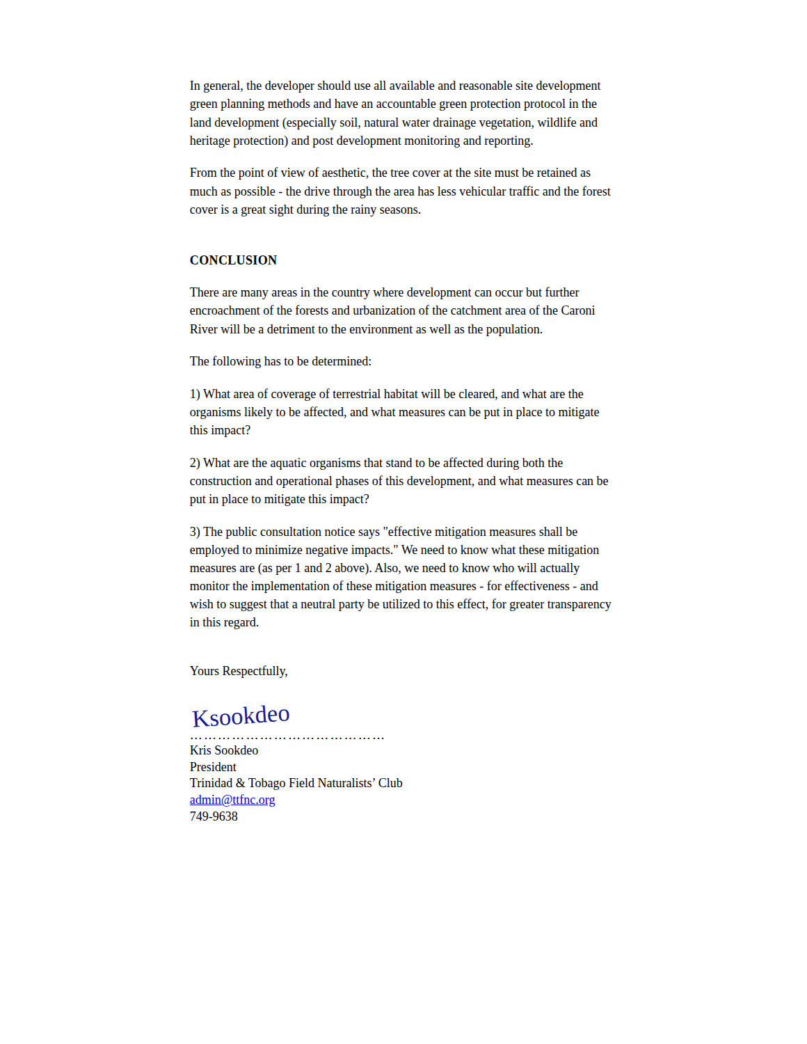In general, the developer should use all available and reasonable site development green planning methods and have an accountable green protection protocol in the land development (especially soil, natural water drainage vegetation, wildlife and heritage protection) and post development monitoring and reporting.
From the point of view of aesthetic, the tree cover at the site must be retained as much as possible - the drive through the area has less vehicular traffic and the forest cover is a great sight during the rainy seasons.
CONCLUSION
There are many areas in the country where development can occur but further encroachment of the forests and urbanization of the catchment area of the Caroni River will be a detriment to the environment as well as the population.
The following has to be determined:
1) What area of coverage of terrestrial habitat will be cleared, and what are the organisms likely to be affected, and what measures can be put in place to mitigate this impact?
2) What are the aquatic organisms that stand to be affected during both the construction and operational phases of this development, and what measures can be put in place to mitigate this impact?
3) The public consultation notice says "effective mitigation measures shall be employed to minimize negative impacts." We need to know what these mitigation measures are (as per 1 and 2 above). Also, we need to know who will actually monitor the implementation of these mitigation measures - for effectiveness - and wish to suggest that a neutral party be utilized to this effect, for greater transparency in this regard.
Yours Respectfully,
Ksookdeo
……………………………………
Kris Sookdeo
President
Trinidad & Tobago Field Naturalists’ Club
admin@ttfnc.org
749-9638